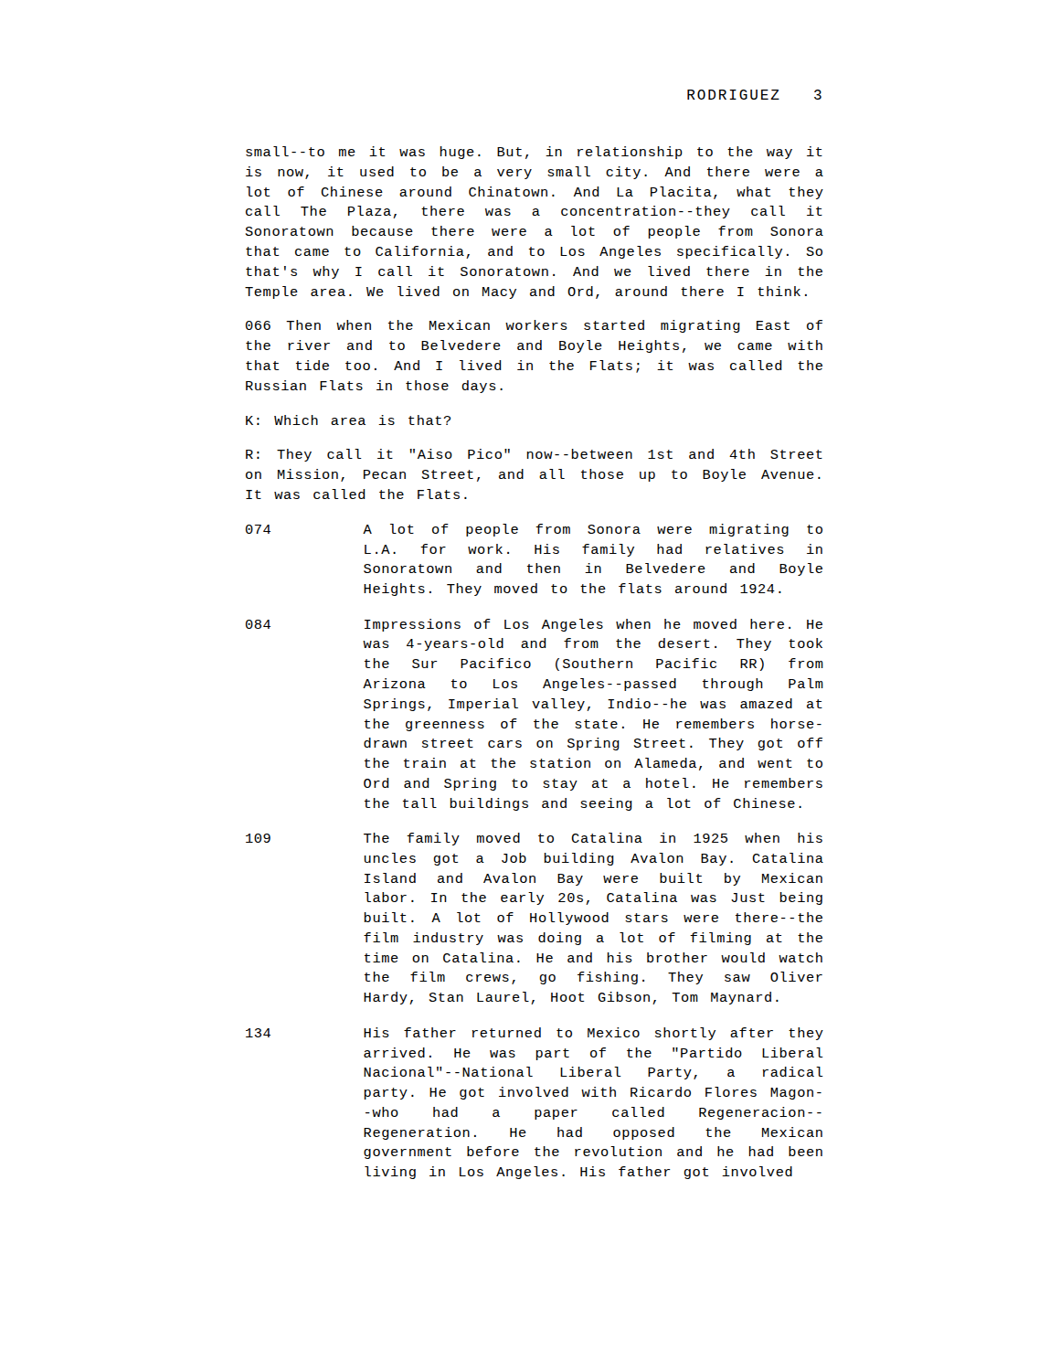RODRIGUEZ3
small--to me it was huge. But, in relationship to the way it is now, it used to be a very small city. And there were a lot of Chinese around Chinatown. And La Placita, what they call The Plaza, there was a concentration--they call it Sonoratown because there were a lot of people from Sonora that came to California, and to Los Angeles specifically. So that's why I call it Sonoratown. And we lived there in the Temple area. We lived on Macy and Ord, around there I think.
066 Then when the Mexican workers started migrating East of the river and to Belvedere and Boyle Heights, we came with that tide too. And I lived in the Flats; it was called the Russian Flats in those days.
K: Which area is that?
R: They call it "Aiso Pico" now--between 1st and 4th Street on Mission, Pecan Street, and all those up to Boyle Avenue. It was called the Flats.
074
A lot of people from Sonora were migrating to L.A. for work. His family had relatives in Sonoratown and then in Belvedere and Boyle Heights. They moved to the flats around 1924.
084
Impressions of Los Angeles when he moved here. He was 4-years-old and from the desert. They took the Sur Pacifico (Southern Pacific RR) from Arizona to Los Angeles--passed through Palm Springs, Imperial valley, Indio--he was amazed at the greenness of the state. He remembers horse-drawn street cars on Spring Street. They got off the train at the station on Alameda, and went to Ord and Spring to stay at a hotel. He remembers the tall buildings and seeing a lot of Chinese.
109
The family moved to Catalina in 1925 when his uncles got a Job building Avalon Bay. Catalina Island and Avalon Bay were built by Mexican labor. In the early 20s, Catalina was Just being built. A lot of Hollywood stars were there--the film industry was doing a lot of filming at the time on Catalina. He and his brother would watch the film crews, go fishing. They saw Oliver Hardy, Stan Laurel, Hoot Gibson, Tom Maynard.
134
His father returned to Mexico shortly after they arrived. He was part of the "Partido Liberal Nacional"--National Liberal Party, a radical party. He got involved with Ricardo Flores Magon--who had a paper called Regeneracion--Regeneration. He had opposed the Mexican government before the revolution and he had been living in Los Angeles. His father got involved